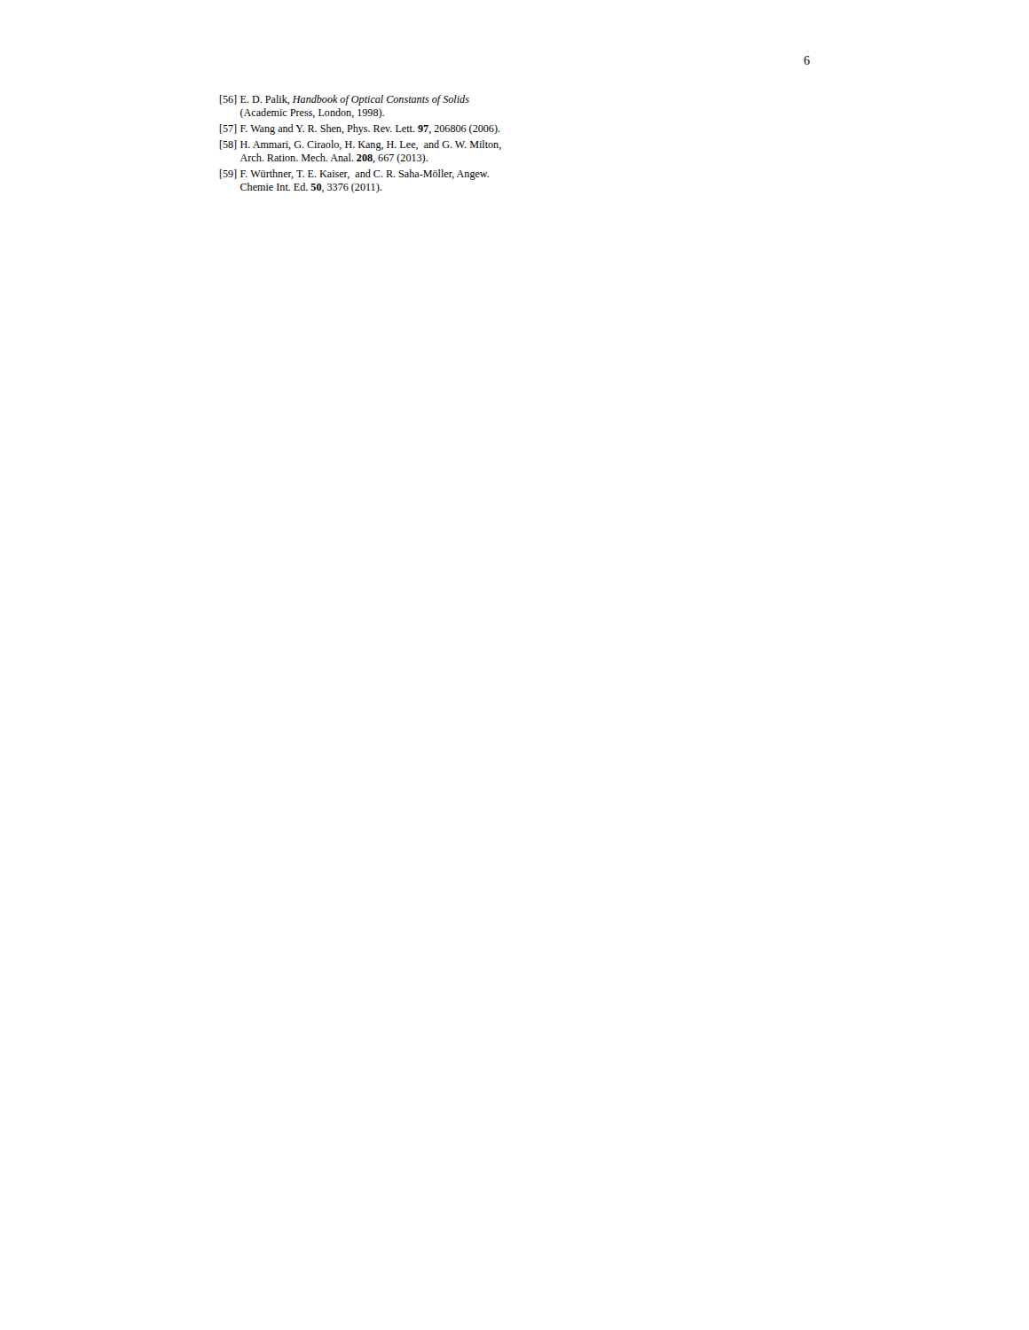6
[56] E. D. Palik, Handbook of Optical Constants of Solids (Academic Press, London, 1998).
[57] F. Wang and Y. R. Shen, Phys. Rev. Lett. 97, 206806 (2006).
[58] H. Ammari, G. Ciraolo, H. Kang, H. Lee, and G. W. Milton, Arch. Ration. Mech. Anal. 208, 667 (2013).
[59] F. Würthner, T. E. Kaiser, and C. R. Saha-Möller, Angew. Chemie Int. Ed. 50, 3376 (2011).